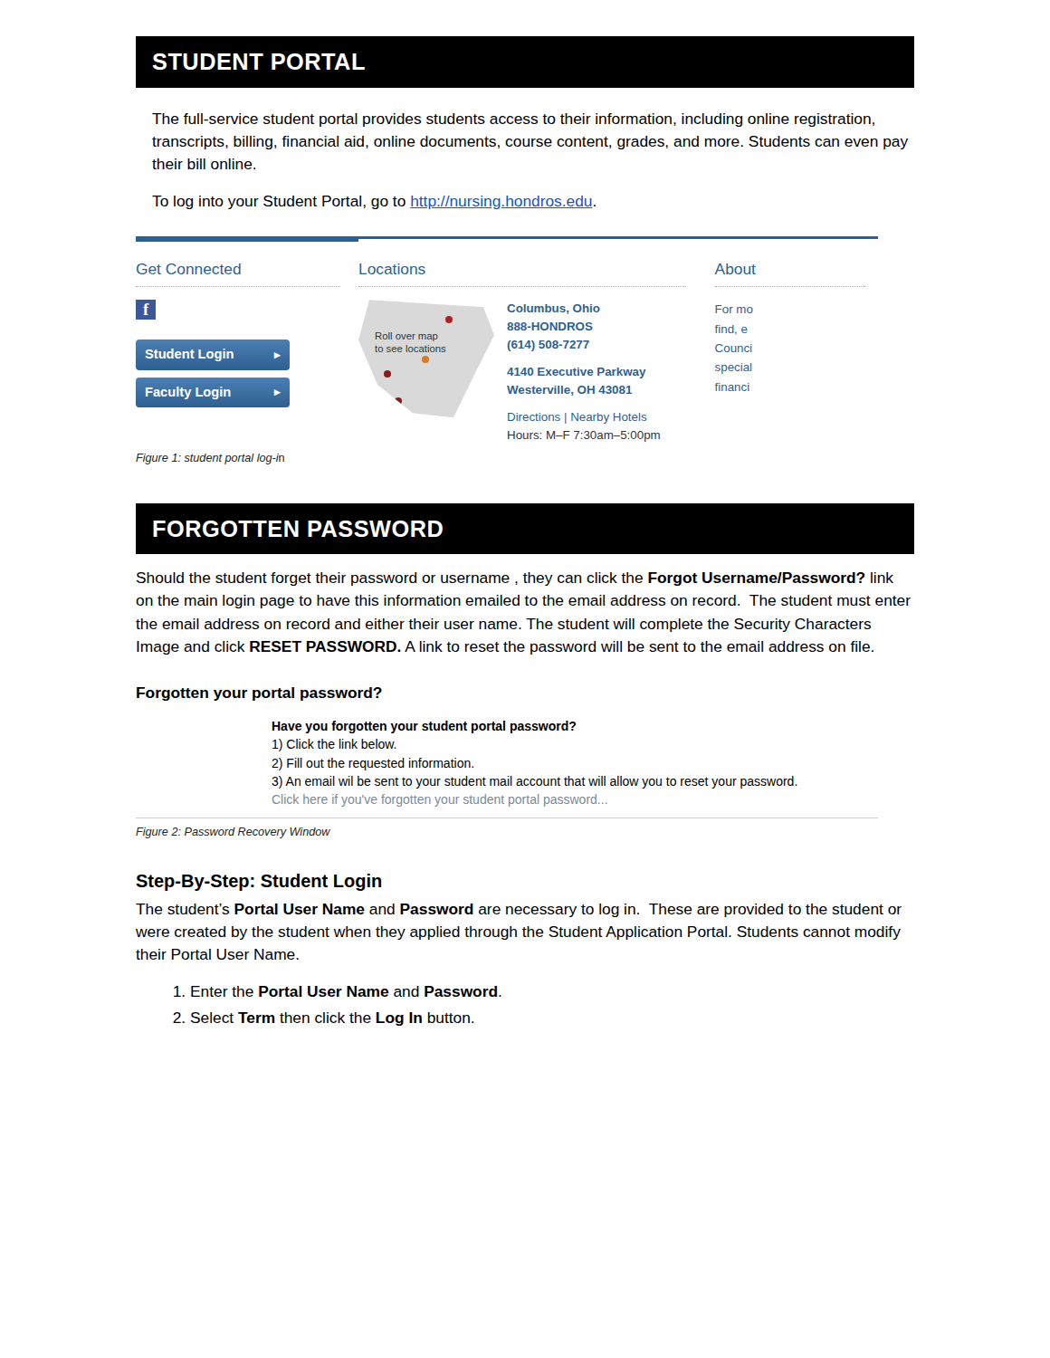STUDENT PORTAL
The full-service student portal provides students access to their information, including online registration, transcripts, billing, financial aid, online documents, course content, grades, and more. Students can even pay their bill online.
To log into your Student Portal, go to http://nursing.hondros.edu.
Get Connected
f
Student Login
Faculty Login
Locations
Roll over map
to see locations
Columbus, Ohio
888-HONDROS
(614) 508-7277
4140 Executive Parkway
Westerville, OH 43081
Directions | Nearby Hotels
Hours: M–F 7:30am–5:00pm
About
For mo
find, e
Counci
special
financi
Figure 1: student portal log-in
FORGOTTEN PASSWORD
Should the student forget their password or username , they can click the Forgot Username/Password? link on the main login page to have this information emailed to the email address on record. The student must enter the email address on record and either their user name. The student will complete the Security Characters Image and click RESET PASSWORD. A link to reset the password will be sent to the email address on file.
Forgotten your portal password?
Have you forgotten your student portal password?
1) Click the link below.
2) Fill out the requested information.
3) An email wil be sent to your student mail account that will allow you to reset your password.
Click here if you've forgotten your student portal password...
Figure 2: Password Recovery Window
Step-By-Step: Student Login
The student’s Portal User Name and Password are necessary to log in. These are provided to the student or were created by the student when they applied through the Student Application Portal. Students cannot modify their Portal User Name.
Enter the Portal User Name and Password.
Select Term then click the Log In button.